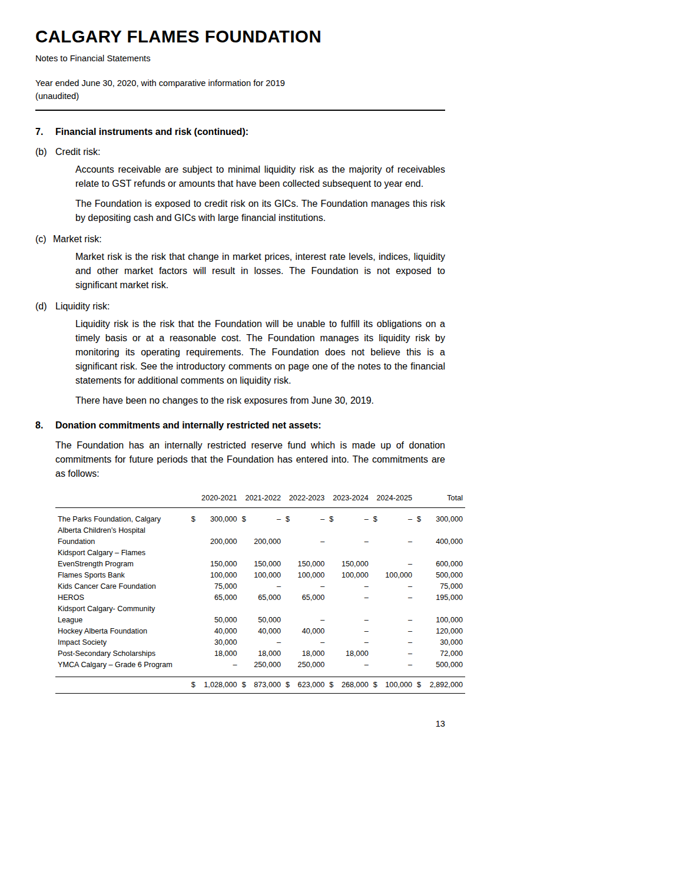CALGARY FLAMES FOUNDATION
Notes to Financial Statements
Year ended June 30, 2020, with comparative information for 2019 (unaudited)
7. Financial instruments and risk (continued):
(b) Credit risk:
Accounts receivable are subject to minimal liquidity risk as the majority of receivables relate to GST refunds or amounts that have been collected subsequent to year end.
The Foundation is exposed to credit risk on its GICs. The Foundation manages this risk by depositing cash and GICs with large financial institutions.
(c) Market risk:
Market risk is the risk that change in market prices, interest rate levels, indices, liquidity and other market factors will result in losses. The Foundation is not exposed to significant market risk.
(d) Liquidity risk:
Liquidity risk is the risk that the Foundation will be unable to fulfill its obligations on a timely basis or at a reasonable cost. The Foundation manages its liquidity risk by monitoring its operating requirements. The Foundation does not believe this is a significant risk. See the introductory comments on page one of the notes to the financial statements for additional comments on liquidity risk.
There have been no changes to the risk exposures from June 30, 2019.
8. Donation commitments and internally restricted net assets:
The Foundation has an internally restricted reserve fund which is made up of donation commitments for future periods that the Foundation has entered into. The commitments are as follows:
| | 2020-2021 | 2021-2022 | 2022-2023 | 2023-2024 | 2024-2025 | Total |
| --- | --- | --- | --- | --- | --- | --- |
| The Parks Foundation, Calgary | $ | 300,000 | $ | – | $ | – | $ | – | $ | – | $ | 300,000 |
| Alberta Children’s Hospital | | | | | | | | | | | | |
| Foundation | | 200,000 | | 200,000 | | – | | – | | – | | 400,000 |
| Kidsport Calgary – Flames | | | | | | | | | | | | |
| EvenStrength Program | | 150,000 | | 150,000 | | 150,000 | | 150,000 | | – | | 600,000 |
| Flames Sports Bank | | 100,000 | | 100,000 | | 100,000 | | 100,000 | | 100,000 | | 500,000 |
| Kids Cancer Care Foundation | | 75,000 | | – | | – | | – | | – | | 75,000 |
| HEROS | | 65,000 | | 65,000 | | 65,000 | | – | | – | | 195,000 |
| Kidsport Calgary- Community | | | | | | | | | | | | |
| League | | 50,000 | | 50,000 | | – | | – | | – | | 100,000 |
| Hockey Alberta Foundation | | 40,000 | | 40,000 | | 40,000 | | – | | – | | 120,000 |
| Impact Society | | 30,000 | | – | | – | | – | | – | | 30,000 |
| Post-Secondary Scholarships | | 18,000 | | 18,000 | | 18,000 | | 18,000 | | – | | 72,000 |
| YMCA Calgary – Grade 6 Program | | – | | 250,000 | | 250,000 | | – | | – | | 500,000 |
| | $ | 1,028,000 | $ | 873,000 | $ | 623,000 | $ | 268,000 | $ | 100,000 | $ | 2,892,000 |
13